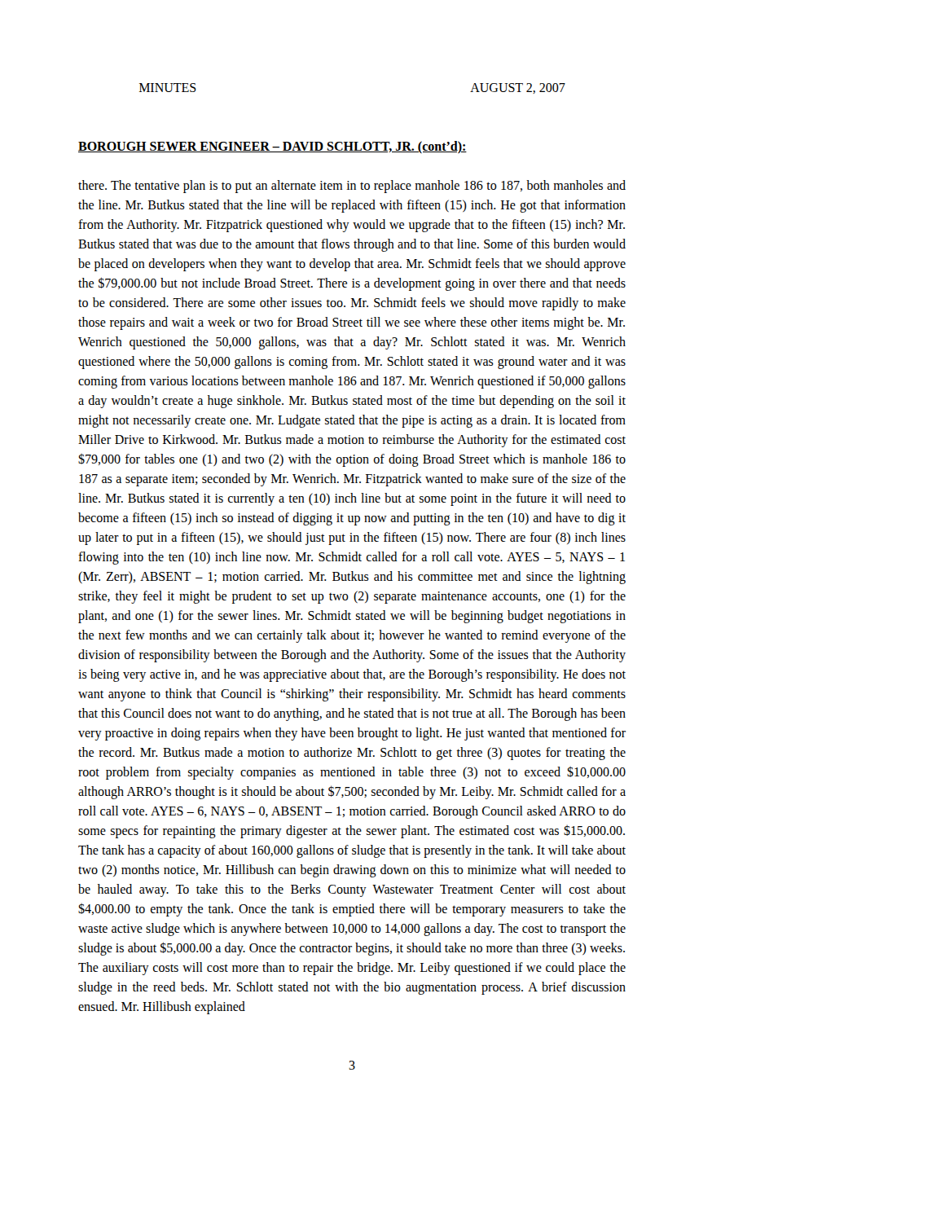MINUTES AUGUST 2, 2007
BOROUGH SEWER ENGINEER – DAVID SCHLOTT, JR. (cont’d):
there. The tentative plan is to put an alternate item in to replace manhole 186 to 187, both manholes and the line. Mr. Butkus stated that the line will be replaced with fifteen (15) inch. He got that information from the Authority. Mr. Fitzpatrick questioned why would we upgrade that to the fifteen (15) inch? Mr. Butkus stated that was due to the amount that flows through and to that line. Some of this burden would be placed on developers when they want to develop that area. Mr. Schmidt feels that we should approve the $79,000.00 but not include Broad Street. There is a development going in over there and that needs to be considered. There are some other issues too. Mr. Schmidt feels we should move rapidly to make those repairs and wait a week or two for Broad Street till we see where these other items might be. Mr. Wenrich questioned the 50,000 gallons, was that a day? Mr. Schlott stated it was. Mr. Wenrich questioned where the 50,000 gallons is coming from. Mr. Schlott stated it was ground water and it was coming from various locations between manhole 186 and 187. Mr. Wenrich questioned if 50,000 gallons a day wouldn’t create a huge sinkhole. Mr. Butkus stated most of the time but depending on the soil it might not necessarily create one. Mr. Ludgate stated that the pipe is acting as a drain. It is located from Miller Drive to Kirkwood. Mr. Butkus made a motion to reimburse the Authority for the estimated cost $79,000 for tables one (1) and two (2) with the option of doing Broad Street which is manhole 186 to 187 as a separate item; seconded by Mr. Wenrich. Mr. Fitzpatrick wanted to make sure of the size of the line. Mr. Butkus stated it is currently a ten (10) inch line but at some point in the future it will need to become a fifteen (15) inch so instead of digging it up now and putting in the ten (10) and have to dig it up later to put in a fifteen (15), we should just put in the fifteen (15) now. There are four (8) inch lines flowing into the ten (10) inch line now. Mr. Schmidt called for a roll call vote. AYES – 5, NAYS – 1 (Mr. Zerr), ABSENT – 1; motion carried. Mr. Butkus and his committee met and since the lightning strike, they feel it might be prudent to set up two (2) separate maintenance accounts, one (1) for the plant, and one (1) for the sewer lines. Mr. Schmidt stated we will be beginning budget negotiations in the next few months and we can certainly talk about it; however he wanted to remind everyone of the division of responsibility between the Borough and the Authority. Some of the issues that the Authority is being very active in, and he was appreciative about that, are the Borough’s responsibility. He does not want anyone to think that Council is “shirking” their responsibility. Mr. Schmidt has heard comments that this Council does not want to do anything, and he stated that is not true at all. The Borough has been very proactive in doing repairs when they have been brought to light. He just wanted that mentioned for the record. Mr. Butkus made a motion to authorize Mr. Schlott to get three (3) quotes for treating the root problem from specialty companies as mentioned in table three (3) not to exceed $10,000.00 although ARRO’s thought is it should be about $7,500; seconded by Mr. Leiby. Mr. Schmidt called for a roll call vote. AYES – 6, NAYS – 0, ABSENT – 1; motion carried. Borough Council asked ARRO to do some specs for repainting the primary digester at the sewer plant. The estimated cost was $15,000.00. The tank has a capacity of about 160,000 gallons of sludge that is presently in the tank. It will take about two (2) months notice, Mr. Hillibush can begin drawing down on this to minimize what will needed to be hauled away. To take this to the Berks County Wastewater Treatment Center will cost about $4,000.00 to empty the tank. Once the tank is emptied there will be temporary measurers to take the waste active sludge which is anywhere between 10,000 to 14,000 gallons a day. The cost to transport the sludge is about $5,000.00 a day. Once the contractor begins, it should take no more than three (3) weeks. The auxiliary costs will cost more than to repair the bridge. Mr. Leiby questioned if we could place the sludge in the reed beds. Mr. Schlott stated not with the bio augmentation process. A brief discussion ensued. Mr. Hillibush explained
3